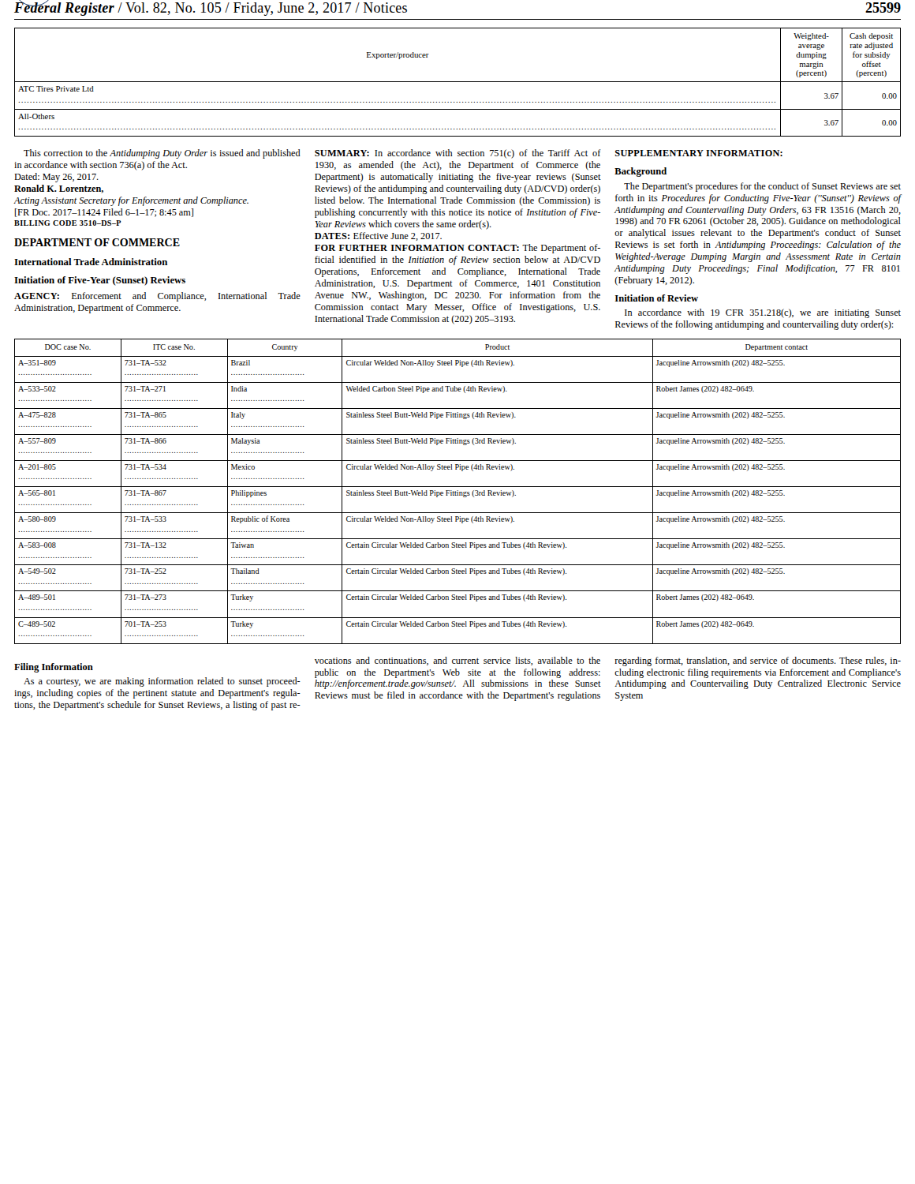AUTHENTICATED U.S. GOVERNMENT INFORMATION GPO Federal Register / Vol. 82, No. 105 / Friday, June 2, 2017 / Notices
25599
| Exporter/producer | Weighted- average dumping margin (percent) | Cash deposit rate adjusted for subsidy offset (percent) |
| --- | --- | --- |
| ATC Tires Private Ltd | 3.67 | 0.00 |
| All-Others | 3.67 | 0.00 |
This correction to the Antidumping Duty Order is issued and published in accordance with section 736(a) of the Act.
Dated: May 26, 2017.
Ronald K. Lorentzen,
Acting Assistant Secretary for Enforcement and Compliance.
[FR Doc. 2017–11424 Filed 6–1–17; 8:45 am]
BILLING CODE 3510–DS–P
DEPARTMENT OF COMMERCE
International Trade Administration
Initiation of Five-Year (Sunset) Reviews
AGENCY: Enforcement and Compliance, International Trade Administration, Department of Commerce.
SUMMARY: In accordance with section 751(c) of the Tariff Act of 1930, as amended (the Act), the Department of Commerce (the Department) is automatically initiating the five-year reviews (Sunset Reviews) of the antidumping and countervailing duty (AD/CVD) order(s) listed below. The International Trade Commission (the Commission) is publishing concurrently with this notice its notice of Institution of Five-Year Reviews which covers the same order(s).
DATES: Effective June 2, 2017.
FOR FURTHER INFORMATION CONTACT: The Department official identified in the Initiation of Review section below at AD/CVD Operations, Enforcement and Compliance, International Trade Administration, U.S. Department of Commerce, 1401 Constitution Avenue NW., Washington, DC 20230. For information from the Commission contact Mary Messer, Office of Investigations, U.S. International Trade Commission at (202) 205–3193.
SUPPLEMENTARY INFORMATION:
Background
The Department's procedures for the conduct of Sunset Reviews are set forth in its Procedures for Conducting Five-Year (''Sunset'') Reviews of Antidumping and Countervailing Duty Orders, 63 FR 13516 (March 20, 1998) and 70 FR 62061 (October 28, 2005). Guidance on methodological or analytical issues relevant to the Department's conduct of Sunset Reviews is set forth in Antidumping Proceedings: Calculation of the Weighted-Average Dumping Margin and Assessment Rate in Certain Antidumping Duty Proceedings; Final Modification, 77 FR 8101 (February 14, 2012).
Initiation of Review
In accordance with 19 CFR 351.218(c), we are initiating Sunset Reviews of the following antidumping and countervailing duty order(s):
| DOC case No. | ITC case No. | Country | Product | Department contact |
| --- | --- | --- | --- | --- |
| A–351–809 | 731–TA–532 | Brazil | Circular Welded Non-Alloy Steel Pipe (4th Review). | Jacqueline Arrowsmith (202) 482–5255. |
| A–533–502 | 731–TA–271 | India | Welded Carbon Steel Pipe and Tube (4th Review). | Robert James (202) 482–0649. |
| A–475–828 | 731–TA–865 | Italy | Stainless Steel Butt-Weld Pipe Fittings (4th Review). | Jacqueline Arrowsmith (202) 482–5255. |
| A–557–809 | 731–TA–866 | Malaysia | Stainless Steel Butt-Weld Pipe Fittings (3rd Review). | Jacqueline Arrowsmith (202) 482–5255. |
| A–201–805 | 731–TA–534 | Mexico | Circular Welded Non-Alloy Steel Pipe (4th Review). | Jacqueline Arrowsmith (202) 482–5255. |
| A–565–801 | 731–TA–867 | Philippines | Stainless Steel Butt-Weld Pipe Fittings (3rd Review). | Jacqueline Arrowsmith (202) 482–5255. |
| A–580–809 | 731–TA–533 | Republic of Korea | Circular Welded Non-Alloy Steel Pipe (4th Review). | Jacqueline Arrowsmith (202) 482–5255. |
| A–583–008 | 731–TA–132 | Taiwan | Certain Circular Welded Carbon Steel Pipes and Tubes (4th Review). | Jacqueline Arrowsmith (202) 482–5255. |
| A–549–502 | 731–TA–252 | Thailand | Certain Circular Welded Carbon Steel Pipes and Tubes (4th Review). | Jacqueline Arrowsmith (202) 482–5255. |
| A–489–501 | 731–TA–273 | Turkey | Certain Circular Welded Carbon Steel Pipes and Tubes (4th Review). | Robert James (202) 482–0649. |
| C–489–502 | 701–TA–253 | Turkey | Certain Circular Welded Carbon Steel Pipes and Tubes (4th Review). | Robert James (202) 482–0649. |
Filing Information
As a courtesy, we are making information related to sunset proceedings, including copies of the pertinent statute and Department's regulations, the Department's schedule for Sunset Reviews, a listing of past revocations and continuations, and current service lists, available to the public on the Department's Web site at the following address: http://enforcement.trade.gov/sunset/. All submissions in these Sunset Reviews must be filed in accordance with the Department's regulations regarding format, translation, and service of documents. These rules, including electronic filing requirements via Enforcement and Compliance's Antidumping and Countervailing Duty Centralized Electronic Service System